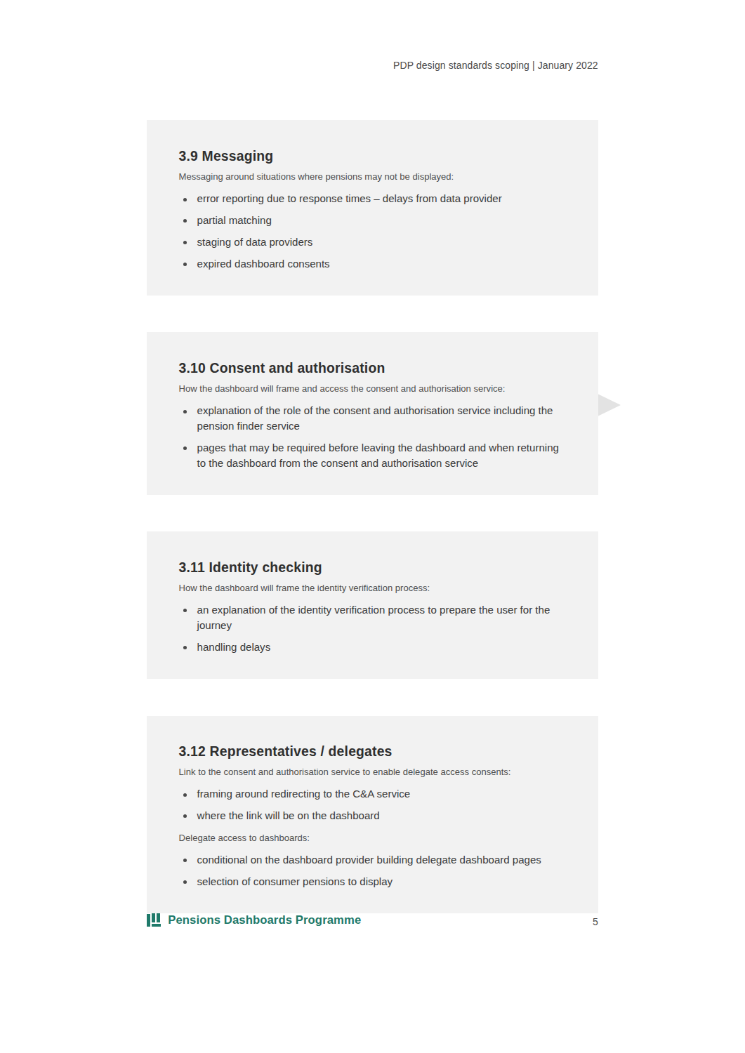PDP design standards scoping | January 2022
3.9 Messaging
Messaging around situations where pensions may not be displayed:
error reporting due to response times – delays from data provider
partial matching
staging of data providers
expired dashboard consents
3.10 Consent and authorisation
How the dashboard will frame and access the consent and authorisation service:
explanation of the role of the consent and authorisation service including the pension finder service
pages that may be required before leaving the dashboard and when returning to the dashboard from the consent and authorisation service
3.11 Identity checking
How the dashboard will frame the identity verification process:
an explanation of the identity verification process to prepare the user for the journey
handling delays
3.12 Representatives / delegates
Link to the consent and authorisation service to enable delegate access consents:
framing around redirecting to the C&A service
where the link will be on the dashboard
Delegate access to dashboards:
conditional on the dashboard provider building delegate dashboard pages
selection of consumer pensions to display
Pensions Dashboards Programme
5